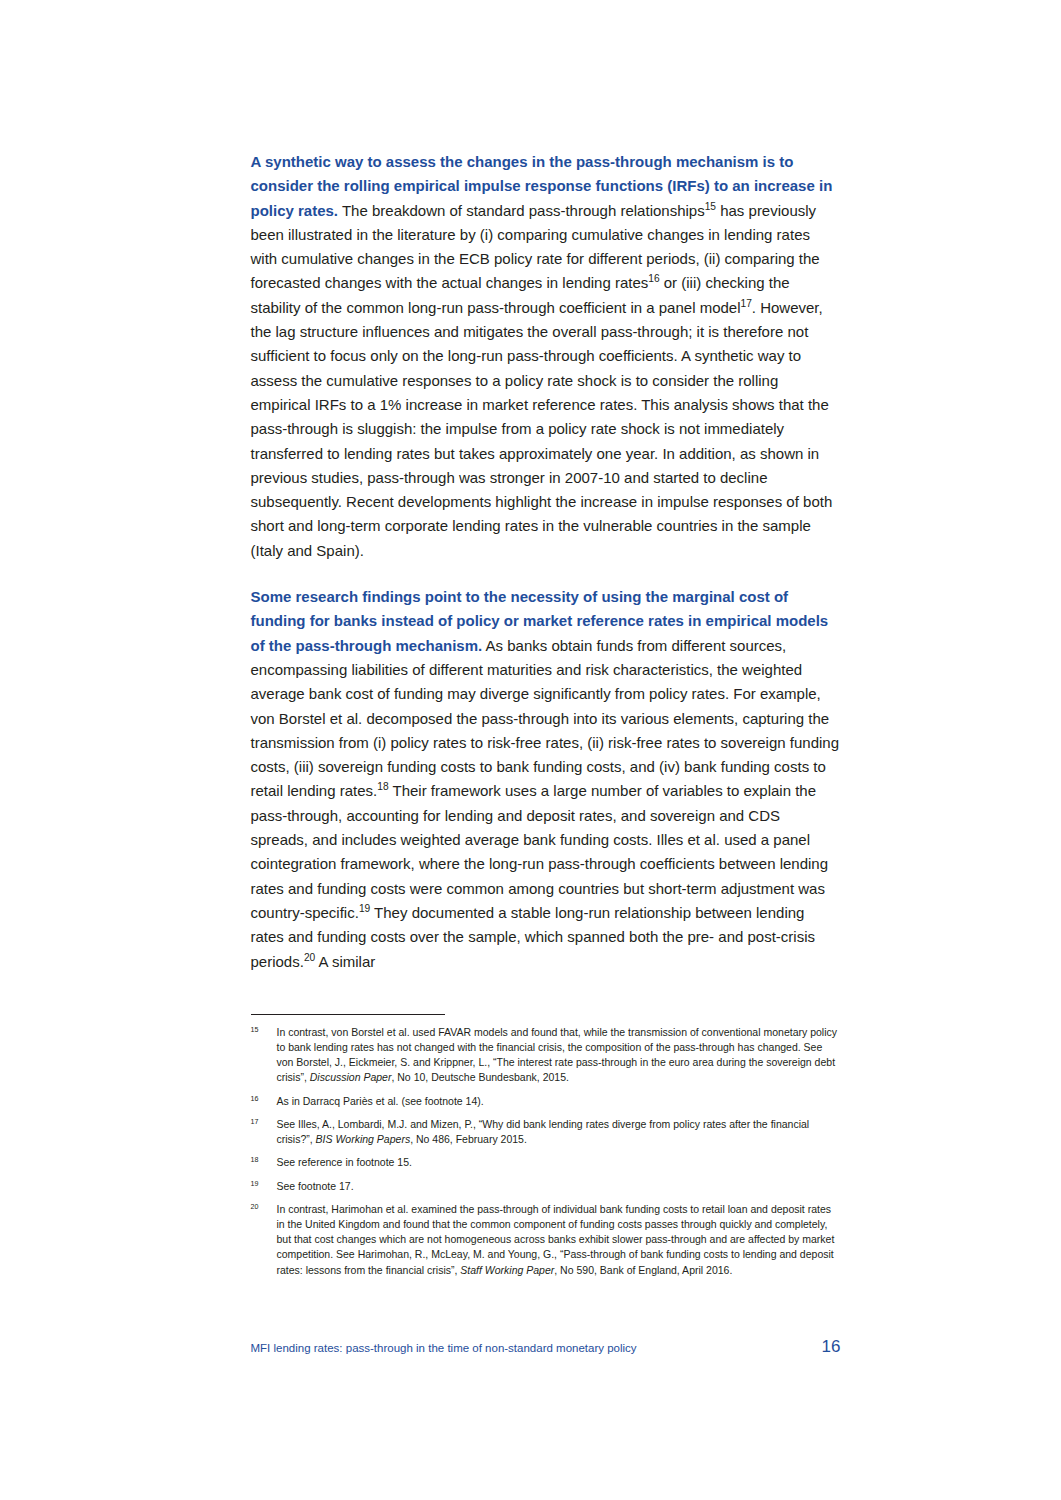A synthetic way to assess the changes in the pass-through mechanism is to consider the rolling empirical impulse response functions (IRFs) to an increase in policy rates. The breakdown of standard pass-through relationships15 has previously been illustrated in the literature by (i) comparing cumulative changes in lending rates with cumulative changes in the ECB policy rate for different periods, (ii) comparing the forecasted changes with the actual changes in lending rates16 or (iii) checking the stability of the common long-run pass-through coefficient in a panel model17. However, the lag structure influences and mitigates the overall pass-through; it is therefore not sufficient to focus only on the long-run pass-through coefficients. A synthetic way to assess the cumulative responses to a policy rate shock is to consider the rolling empirical IRFs to a 1% increase in market reference rates. This analysis shows that the pass-through is sluggish: the impulse from a policy rate shock is not immediately transferred to lending rates but takes approximately one year. In addition, as shown in previous studies, pass-through was stronger in 2007-10 and started to decline subsequently. Recent developments highlight the increase in impulse responses of both short and long-term corporate lending rates in the vulnerable countries in the sample (Italy and Spain).
Some research findings point to the necessity of using the marginal cost of funding for banks instead of policy or market reference rates in empirical models of the pass-through mechanism. As banks obtain funds from different sources, encompassing liabilities of different maturities and risk characteristics, the weighted average bank cost of funding may diverge significantly from policy rates. For example, von Borstel et al. decomposed the pass-through into its various elements, capturing the transmission from (i) policy rates to risk-free rates, (ii) risk-free rates to sovereign funding costs, (iii) sovereign funding costs to bank funding costs, and (iv) bank funding costs to retail lending rates.18 Their framework uses a large number of variables to explain the pass-through, accounting for lending and deposit rates, and sovereign and CDS spreads, and includes weighted average bank funding costs. Illes et al. used a panel cointegration framework, where the long-run pass-through coefficients between lending rates and funding costs were common among countries but short-term adjustment was country-specific.19 They documented a stable long-run relationship between lending rates and funding costs over the sample, which spanned both the pre- and post-crisis periods.20 A similar
15
In contrast, von Borstel et al. used FAVAR models and found that, while the transmission of conventional monetary policy to bank lending rates has not changed with the financial crisis, the composition of the pass-through has changed. See von Borstel, J., Eickmeier, S. and Krippner, L., “The interest rate pass-through in the euro area during the sovereign debt crisis”, Discussion Paper, No 10, Deutsche Bundesbank, 2015.
16
As in Darracq Pariès et al. (see footnote 14).
17
See Illes, A., Lombardi, M.J. and Mizen, P., “Why did bank lending rates diverge from policy rates after the financial crisis?”, BIS Working Papers, No 486, February 2015.
18
See reference in footnote 15.
19
See footnote 17.
20
In contrast, Harimohan et al. examined the pass-through of individual bank funding costs to retail loan and deposit rates in the United Kingdom and found that the common component of funding costs passes through quickly and completely, but that cost changes which are not homogeneous across banks exhibit slower pass-through and are affected by market competition. See Harimohan, R., McLeay, M. and Young, G., “Pass-through of bank funding costs to lending and deposit rates: lessons from the financial crisis”, Staff Working Paper, No 590, Bank of England, April 2016.
MFI lending rates: pass-through in the time of non-standard monetary policy
16